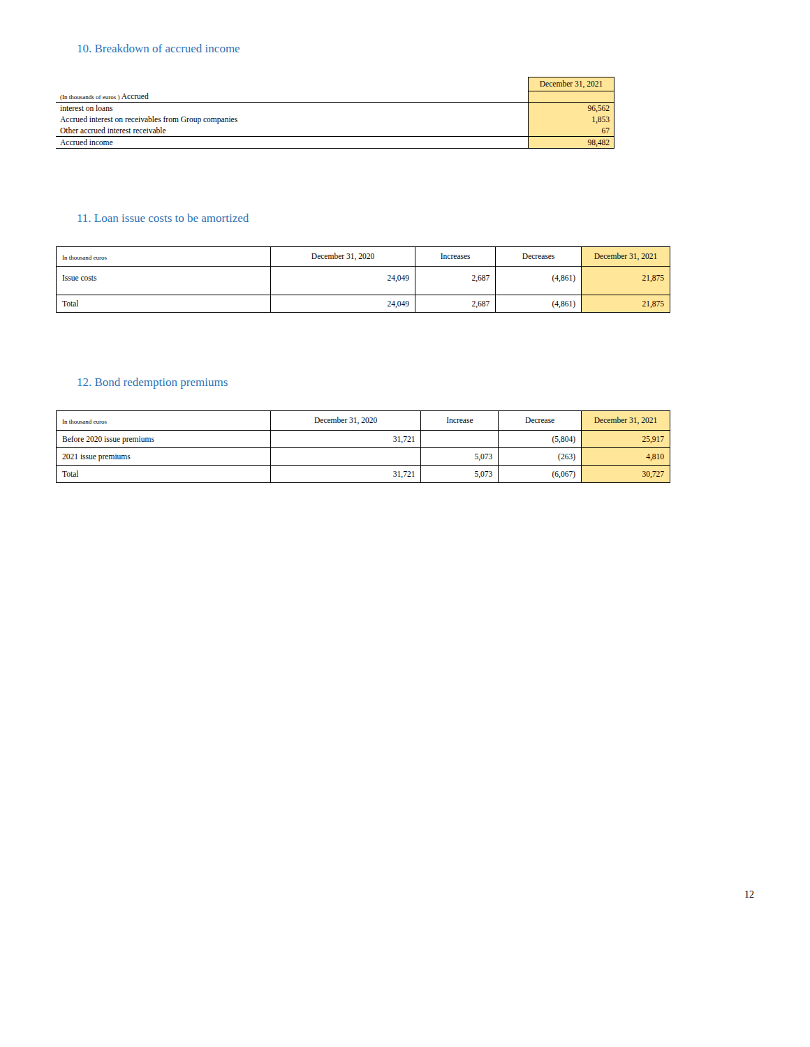10. Breakdown of accrued income
| | December 31, 2021 |
| (In thousands of euros ) Accrued | |
| interest on loans | 96,562 |
| Accrued interest on receivables from Group companies | 1,853 |
| Other accrued interest receivable | 67 |
| Accrued income | 98,482 |
11. Loan issue costs to be amortized
| In thousand euros | December 31, 2020 | Increases | Decreases | December 31, 2021 |
| --- | --- | --- | --- | --- |
| Issue costs | 24,049 | 2,687 | (4,861) | 21,875 |
| Total | 24,049 | 2,687 | (4,861) | 21,875 |
12. Bond redemption premiums
| In thousand euros | December 31, 2020 | Increase | Decrease | December 31, 2021 |
| --- | --- | --- | --- | --- |
| Before 2020 issue premiums | 31,721 | | (5,804) | 25,917 |
| 2021 issue premiums | | 5,073 | (263) | 4,810 |
| Total | 31,721 | 5,073 | (6,067) | 30,727 |
12